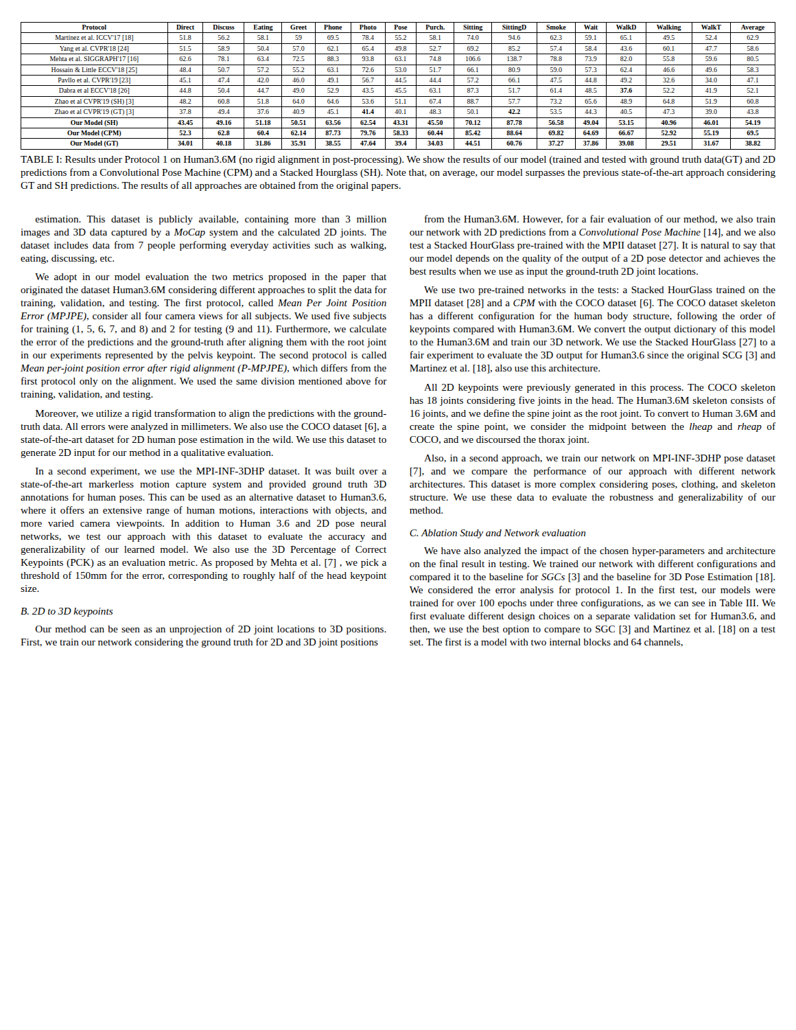| Protocol | Direct | Discuss | Eating | Greet | Phone | Photo | Pose | Purch. | Sitting | SittingD | Smoke | Wait | WalkD | Walking | WalkT | Average |
| --- | --- | --- | --- | --- | --- | --- | --- | --- | --- | --- | --- | --- | --- | --- | --- | --- |
| Martinez et al. ICCV'17 [18] | 51.8 | 56.2 | 58.1 | 59 | 69.5 | 78.4 | 55.2 | 58.1 | 74.0 | 94.6 | 62.3 | 59.1 | 65.1 | 49.5 | 52.4 | 62.9 |
| Yang et al. CVPR'18 [24] | 51.5 | 58.9 | 50.4 | 57.0 | 62.1 | 65.4 | 49.8 | 52.7 | 69.2 | 85.2 | 57.4 | 58.4 | 43.6 | 60.1 | 47.7 | 58.6 |
| Mehta et al. SIGGRAPH'17 [16] | 62.6 | 78.1 | 63.4 | 72.5 | 88.3 | 93.8 | 63.1 | 74.8 | 106.6 | 138.7 | 78.8 | 73.9 | 82.0 | 55.8 | 59.6 | 80.5 |
| Hossain & Little ECCV'18 [25] | 48.4 | 50.7 | 57.2 | 55.2 | 63.1 | 72.6 | 53.0 | 51.7 | 66.1 | 80.9 | 59.0 | 57.3 | 62.4 | 46.6 | 49.6 | 58.3 |
| Pavllo et al. CVPR'19 [23] | 45.1 | 47.4 | 42.0 | 46.0 | 49.1 | 56.7 | 44.5 | 44.4 | 57.2 | 66.1 | 47.5 | 44.8 | 49.2 | 32.6 | 34.0 | 47.1 |
| Dabra et al ECCV'18 [26] | 44.8 | 50.4 | 44.7 | 49.0 | 52.9 | 43.5 | 45.5 | 63.1 | 87.3 | 51.7 | 61.4 | 48.5 | 37.6 | 52.2 | 41.9 | 52.1 |
| Zhao et al CVPR'19 (SH) [3] | 48.2 | 60.8 | 51.8 | 64.0 | 64.6 | 53.6 | 51.1 | 67.4 | 88.7 | 57.7 | 73.2 | 65.6 | 48.9 | 64.8 | 51.9 | 60.8 |
| Zhao et al CVPR'19 (GT) [3] | 37.8 | 49.4 | 37.6 | 40.9 | 45.1 | 41.4 | 40.1 | 48.3 | 50.1 | 42.2 | 53.5 | 44.3 | 40.5 | 47.3 | 39.0 | 43.8 |
| Our Model (SH) | 43.45 | 49.16 | 51.18 | 50.51 | 63.56 | 62.54 | 43.31 | 45.50 | 70.12 | 87.78 | 56.58 | 49.04 | 53.15 | 40.96 | 46.01 | 54.19 |
| Our Model (CPM) | 52.3 | 62.8 | 60.4 | 62.14 | 87.73 | 79.76 | 58.33 | 60.44 | 85.42 | 88.64 | 69.82 | 64.69 | 66.67 | 52.92 | 55.19 | 69.5 |
| Our Model (GT) | 34.01 | 40.18 | 31.86 | 35.91 | 38.55 | 47.64 | 39.4 | 34.03 | 44.51 | 60.76 | 37.27 | 37.86 | 39.08 | 29.51 | 31.67 | 38.82 |
TABLE I: Results under Protocol 1 on Human3.6M (no rigid alignment in post-processing). We show the results of our model (trained and tested with ground truth data(GT) and 2D predictions from a Convolutional Pose Machine (CPM) and a Stacked Hourglass (SH). Note that, on average, our model surpasses the previous state-of-the-art approach considering GT and SH predictions. The results of all approaches are obtained from the original papers.
estimation. This dataset is publicly available, containing more than 3 million images and 3D data captured by a MoCap system and the calculated 2D joints. The dataset includes data from 7 people performing everyday activities such as walking, eating, discussing, etc.
We adopt in our model evaluation the two metrics proposed in the paper that originated the dataset Human3.6M considering different approaches to split the data for training, validation, and testing. The first protocol, called Mean Per Joint Position Error (MPJPE), consider all four camera views for all subjects. We used five subjects for training (1, 5, 6, 7, and 8) and 2 for testing (9 and 11). Furthermore, we calculate the error of the predictions and the ground-truth after aligning them with the root joint in our experiments represented by the pelvis keypoint. The second protocol is called Mean per-joint position error after rigid alignment (P-MPJPE), which differs from the first protocol only on the alignment. We used the same division mentioned above for training, validation, and testing.
Moreover, we utilize a rigid transformation to align the predictions with the ground-truth data. All errors were analyzed in millimeters. We also use the COCO dataset [6], a state-of-the-art dataset for 2D human pose estimation in the wild. We use this dataset to generate 2D input for our method in a qualitative evaluation.
In a second experiment, we use the MPI-INF-3DHP dataset. It was built over a state-of-the-art markerless motion capture system and provided ground truth 3D annotations for human poses. This can be used as an alternative dataset to Human3.6, where it offers an extensive range of human motions, interactions with objects, and more varied camera viewpoints. In addition to Human 3.6 and 2D pose neural networks, we test our approach with this dataset to evaluate the accuracy and generalizability of our learned model. We also use the 3D Percentage of Correct Keypoints (PCK) as an evaluation metric. As proposed by Mehta et al. [7] , we pick a threshold of 150mm for the error, corresponding to roughly half of the head keypoint size.
B. 2D to 3D keypoints
Our method can be seen as an unprojection of 2D joint locations to 3D positions. First, we train our network considering the ground truth for 2D and 3D joint positions
from the Human3.6M. However, for a fair evaluation of our method, we also train our network with 2D predictions from a Convolutional Pose Machine [14], and we also test a Stacked HourGlass pre-trained with the MPII dataset [27]. It is natural to say that our model depends on the quality of the output of a 2D pose detector and achieves the best results when we use as input the ground-truth 2D joint locations.
We use two pre-trained networks in the tests: a Stacked HourGlass trained on the MPII dataset [28] and a CPM with the COCO dataset [6]. The COCO dataset skeleton has a different configuration for the human body structure, following the order of keypoints compared with Human3.6M. We convert the output dictionary of this model to the Human3.6M and train our 3D network. We use the Stacked HourGlass [27] to a fair experiment to evaluate the 3D output for Human3.6 since the original SCG [3] and Martinez et al. [18], also use this architecture.
All 2D keypoints were previously generated in this process. The COCO skeleton has 18 joints considering five joints in the head. The Human3.6M skeleton consists of 16 joints, and we define the spine joint as the root joint. To convert to Human 3.6M and create the spine point, we consider the midpoint between the lheap and rheap of COCO, and we discoursed the thorax joint.
Also, in a second approach, we train our network on MPI-INF-3DHP pose dataset [7], and we compare the performance of our approach with different network architectures. This dataset is more complex considering poses, clothing, and skeleton structure. We use these data to evaluate the robustness and generalizability of our method.
C. Ablation Study and Network evaluation
We have also analyzed the impact of the chosen hyper-parameters and architecture on the final result in testing. We trained our network with different configurations and compared it to the baseline for SGCs [3] and the baseline for 3D Pose Estimation [18]. We considered the error analysis for protocol 1. In the first test, our models were trained for over 100 epochs under three configurations, as we can see in Table III. We first evaluate different design choices on a separate validation set for Human3.6, and then, we use the best option to compare to SGC [3] and Martinez et al. [18] on a test set. The first is a model with two internal blocks and 64 channels,